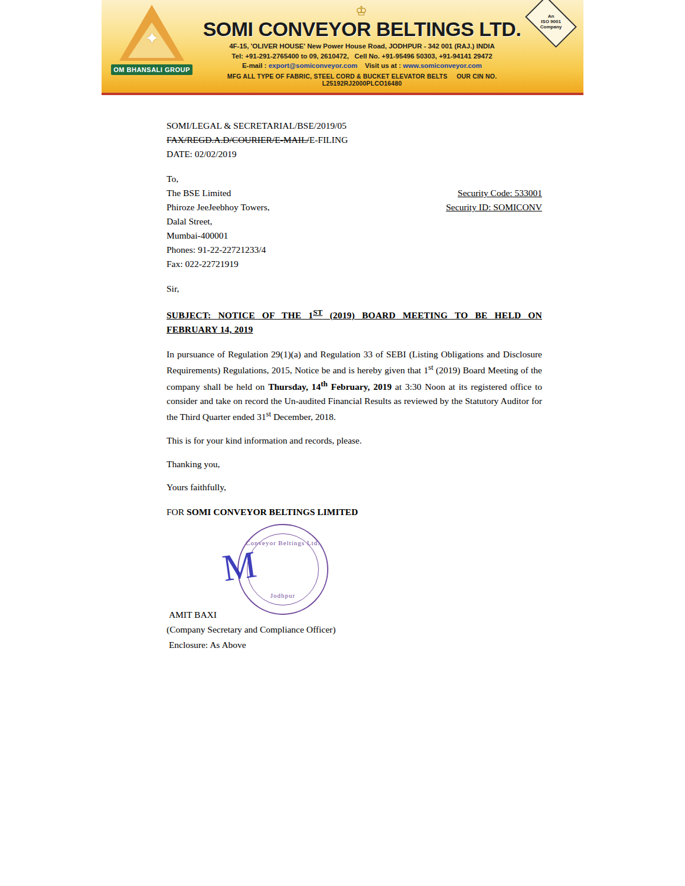✦
OM BHANSALI GROUP
♔
SOMI CONVEYOR BELTINGS LTD.
4F-15, 'OLIVER HOUSE' New Power House Road, JODHPUR - 342 001 (RAJ.) INDIA
Tel: +91-291-2765400 to 09, 2610472, Cell No. +91-95496 50303, +91-94141 29472
E-mail : export@somiconveyor.com Visit us at : www.somiconveyor.com
MFG ALL TYPE OF FABRIC, STEEL CORD & BUCKET ELEVATOR BELTS OUR CIN NO. L25192RJ2000PLCO16480
An
ISO 9001
Company
SOMI/LEGAL & SECRETARIAL/BSE/2019/05
FAX/REGD.A.D/COURIER/E-MAIL/E-FILING
DATE: 02/02/2019
To,
The BSE Limited Security Code: 533001
Phiroze JeeJeebhoy Towers, Security ID: SOMICONV
Dalal Street,
Mumbai-400001
Phones: 91-22-22721233/4
Fax: 022-22721919
Sir,
SUBJECT: NOTICE OF THE 1ST (2019) BOARD MEETING TO BE HELD ON FEBRUARY 14, 2019
In pursuance of Regulation 29(1)(a) and Regulation 33 of SEBI (Listing Obligations and Disclosure Requirements) Regulations, 2015, Notice be and is hereby given that 1st (2019) Board Meeting of the company shall be held on Thursday, 14th February, 2019 at 3:30 Noon at its registered office to consider and take on record the Un-audited Financial Results as reviewed by the Statutory Auditor for the Third Quarter ended 31st December, 2018.
This is for your kind information and records, please.
Thanking you,
Yours faithfully,
FOR SOMI CONVEYOR BELTINGS LIMITED
Conveyor Beltings Ltd.
Jodhpur
M
AMIT BAXI
(Company Secretary and Compliance Officer)
Enclosure: As Above